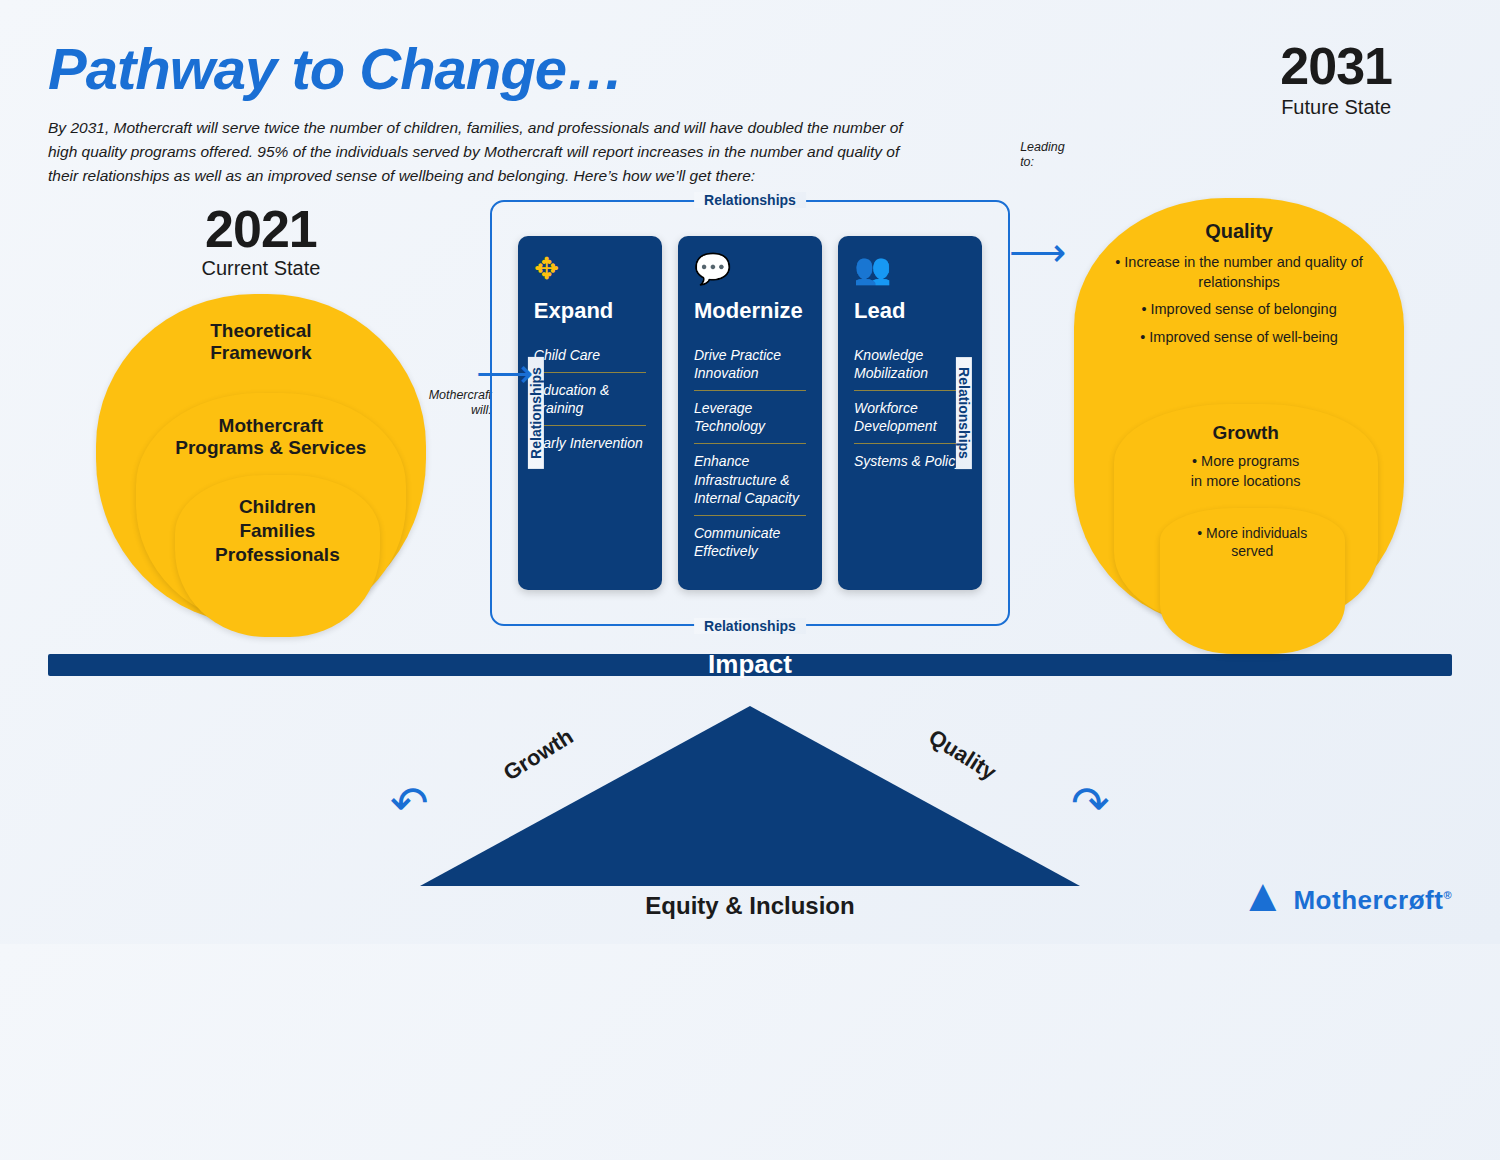Pathway to Change…
By 2031, Mothercraft will serve twice the number of children, families, and professionals and will have doubled the number of high quality programs offered. 95% of the individuals served by Mothercraft will report increases in the number and quality of their relationships as well as an improved sense of wellbeing and belonging. Here’s how we’ll get there:
2031
Future State
2021
Current State
Theoretical
Framework
Mothercraft
Programs & Services
Children
Families
Professionals
Mothercraft
will:
Relationships Relationships Relationships Relationships
✥
Expand
Child Care
Education & Training
Early Intervention
💬
Modernize
Drive Practice Innovation
Leverage Technology
Enhance Infrastructure & Internal Capacity
Communicate Effectively
👥
Lead
Knowledge Mobilization
Workforce Development
Systems & Policy
Leading
to:
Quality
• Increase in the number and quality of relationships
• Improved sense of belonging
• Improved sense of well-being
Growth
• More programs
in more locations
• More individuals
served
⟶ ⟶
↶ ↷
Impact
Growth Quality
Equity & Inclusion
▲ Mothercrøft®